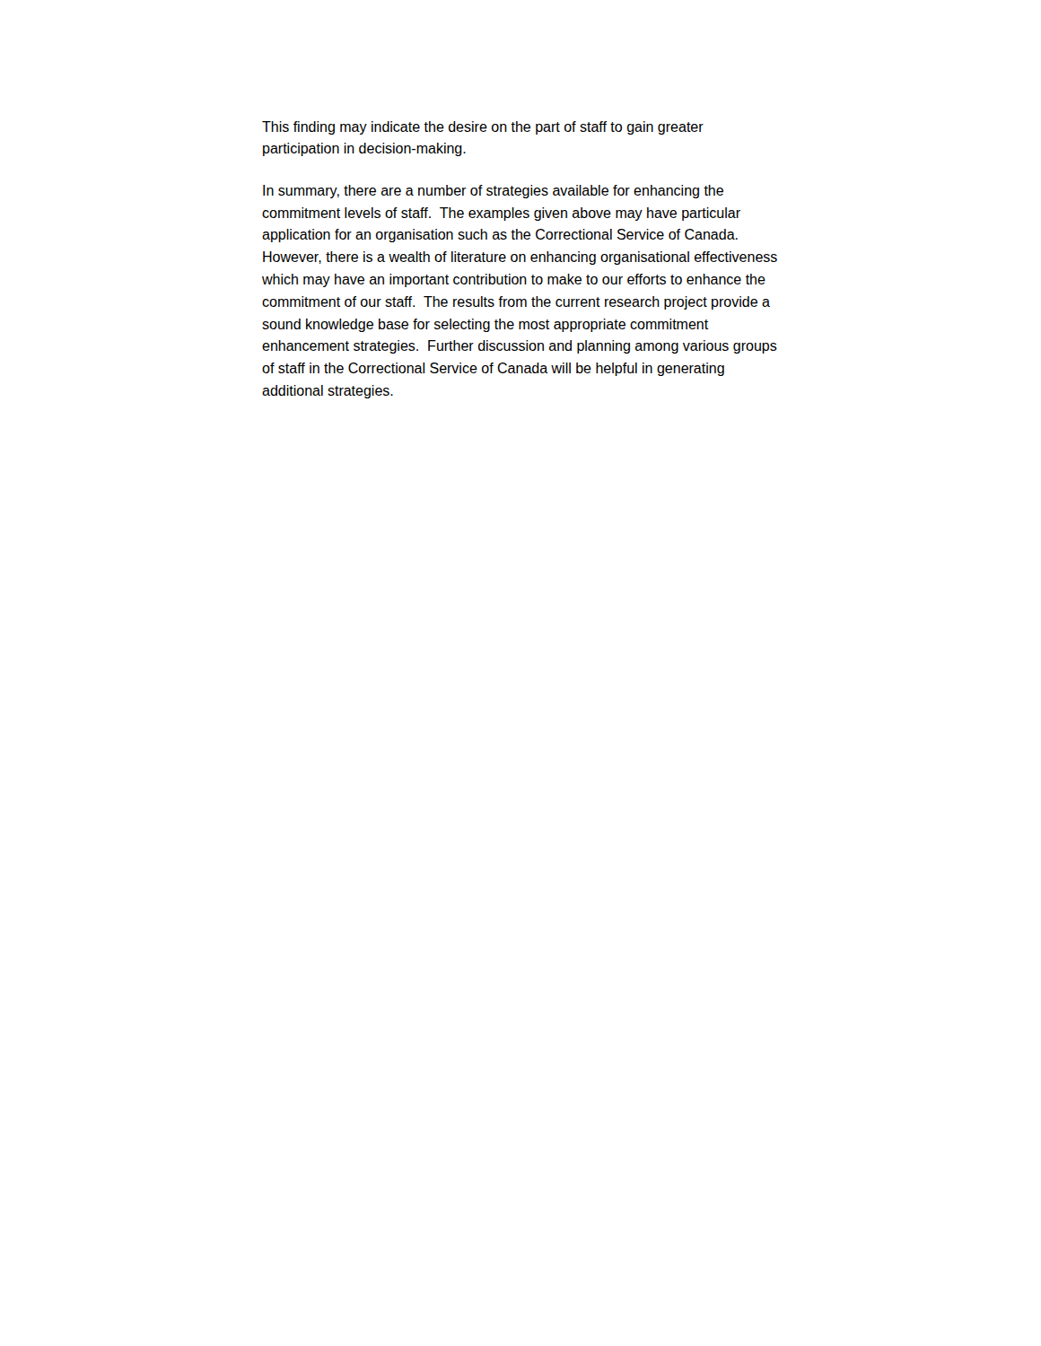This finding may indicate the desire on the part of staff to gain greater participation in decision-making.
In summary, there are a number of strategies available for enhancing the commitment levels of staff. The examples given above may have particular application for an organisation such as the Correctional Service of Canada. However, there is a wealth of literature on enhancing organisational effectiveness which may have an important contribution to make to our efforts to enhance the commitment of our staff. The results from the current research project provide a sound knowledge base for selecting the most appropriate commitment enhancement strategies. Further discussion and planning among various groups of staff in the Correctional Service of Canada will be helpful in generating additional strategies.